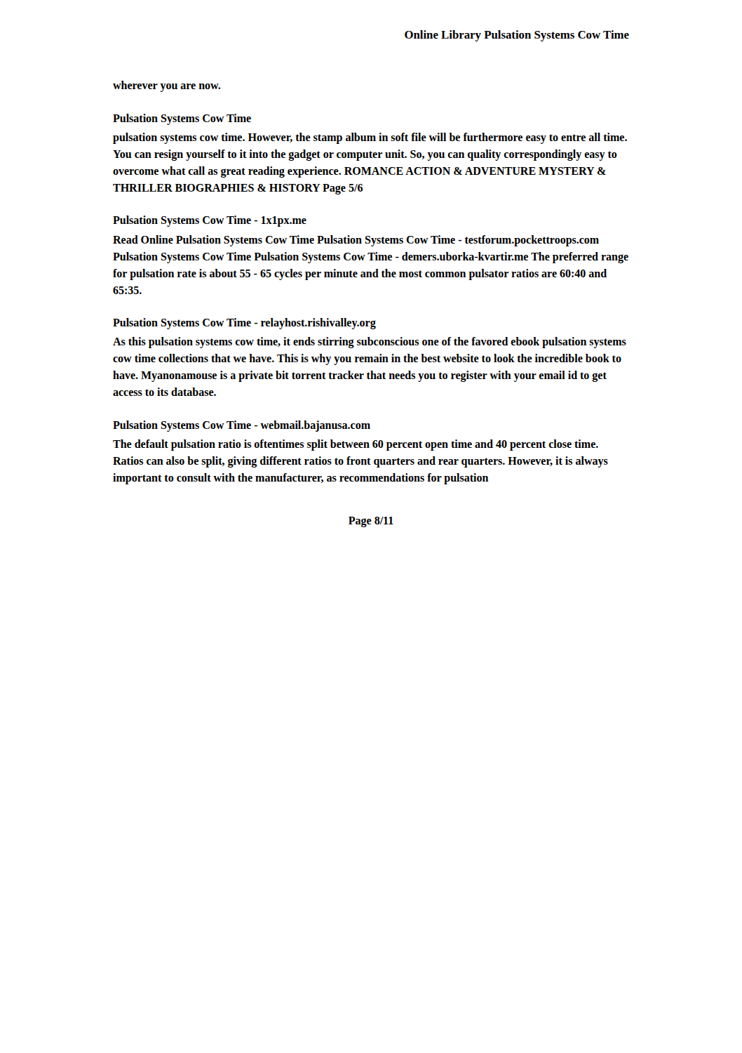Online Library Pulsation Systems Cow Time
wherever you are now.
Pulsation Systems Cow Time
pulsation systems cow time. However, the stamp album in soft file will be furthermore easy to entre all time. You can resign yourself to it into the gadget or computer unit. So, you can quality correspondingly easy to overcome what call as great reading experience. ROMANCE ACTION & ADVENTURE MYSTERY & THRILLER BIOGRAPHIES & HISTORY Page 5/6
Pulsation Systems Cow Time - 1x1px.me
Read Online Pulsation Systems Cow Time Pulsation Systems Cow Time - testforum.pockettroops.com Pulsation Systems Cow Time Pulsation Systems Cow Time - demers.uborka-kvartir.me The preferred range for pulsation rate is about 55 - 65 cycles per minute and the most common pulsator ratios are 60:40 and 65:35.
Pulsation Systems Cow Time - relayhost.rishivalley.org
As this pulsation systems cow time, it ends stirring subconscious one of the favored ebook pulsation systems cow time collections that we have. This is why you remain in the best website to look the incredible book to have. Myanonamouse is a private bit torrent tracker that needs you to register with your email id to get access to its database.
Pulsation Systems Cow Time - webmail.bajanusa.com
The default pulsation ratio is oftentimes split between 60 percent open time and 40 percent close time. Ratios can also be split, giving different ratios to front quarters and rear quarters. However, it is always important to consult with the manufacturer, as recommendations for pulsation
Page 8/11